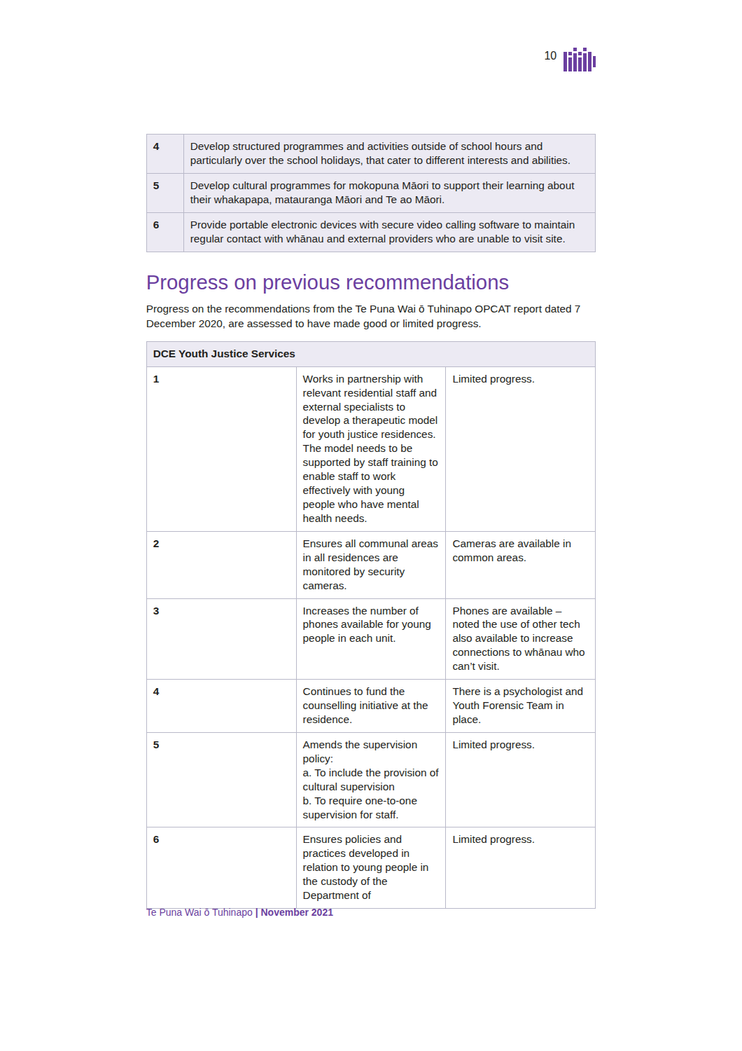10
| 4 | Develop structured programmes and activities outside of school hours and particularly over the school holidays, that cater to different interests and abilities. |
| 5 | Develop cultural programmes for mokopuna Māori to support their learning about their whakapapa, matauranga Māori and Te ao Māori. |
| 6 | Provide portable electronic devices with secure video calling software to maintain regular contact with whānau and external providers who are unable to visit site. |
Progress on previous recommendations
Progress on the recommendations from the Te Puna Wai ō Tuhinapo OPCAT report dated 7 December 2020, are assessed to have made good or limited progress.
| DCE Youth Justice Services |
| 1 | Works in partnership with relevant residential staff and external specialists to develop a therapeutic model for youth justice residences. The model needs to be supported by staff training to enable staff to work effectively with young people who have mental health needs. | Limited progress. |
| 2 | Ensures all communal areas in all residences are monitored by security cameras. | Cameras are available in common areas. |
| 3 | Increases the number of phones available for young people in each unit. | Phones are available – noted the use of other tech also available to increase connections to whānau who can’t visit. |
| 4 | Continues to fund the counselling initiative at the residence. | There is a psychologist and Youth Forensic Team in place. |
| 5 | Amends the supervision policy: a. To include the provision of cultural supervision b. To require one-to-one supervision for staff. | Limited progress. |
| 6 | Ensures policies and practices developed in relation to young people in the custody of the Department of | Limited progress. |
Te Puna Wai ō Tuhinapo | November 2021